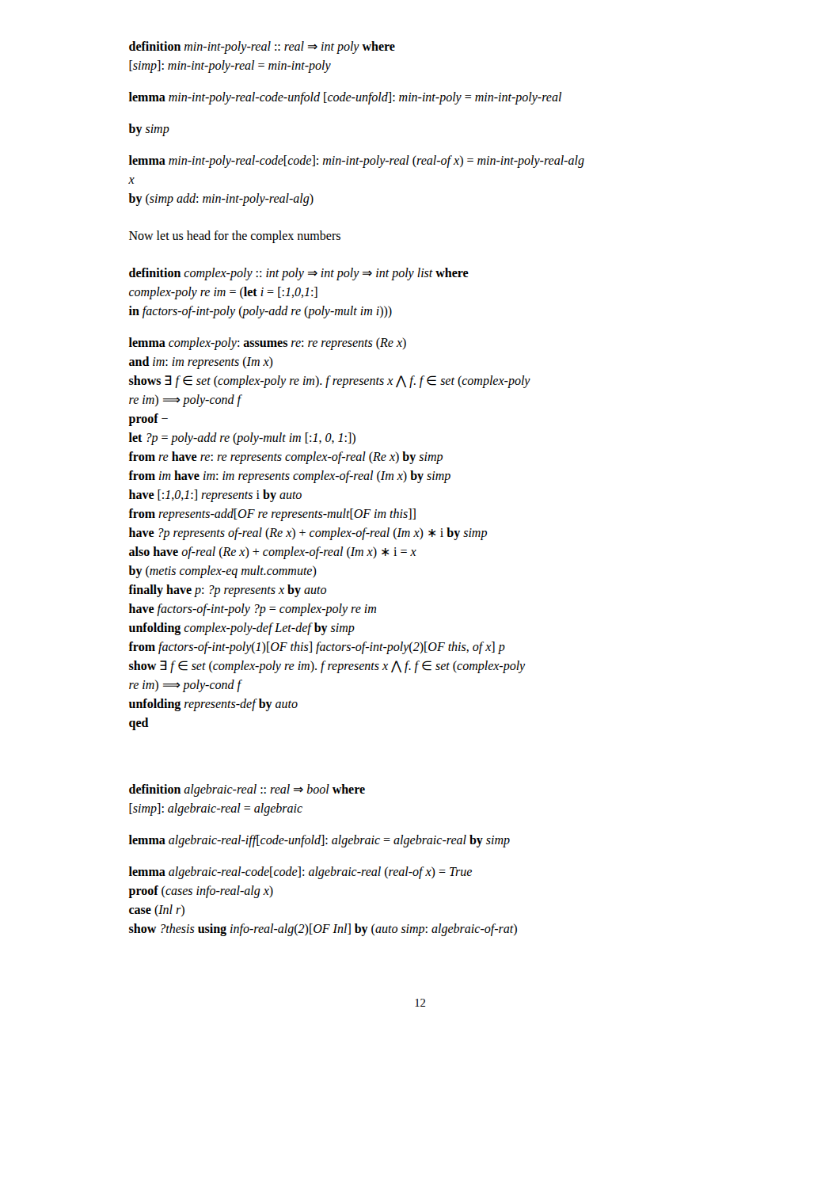definition min-int-poly-real :: real ⇒ int poly where
[simp]: min-int-poly-real = min-int-poly
lemma min-int-poly-real-code-unfold [code-unfold]: min-int-poly = min-int-poly-real
by simp
lemma min-int-poly-real-code[code]: min-int-poly-real (real-of x) = min-int-poly-real-alg
x
by (simp add: min-int-poly-real-alg)
Now let us head for the complex numbers
definition complex-poly :: int poly ⇒ int poly ⇒ int poly list where
complex-poly re im = (let i = [:1,0,1:]
in factors-of-int-poly (poly-add re (poly-mult im i)))
lemma complex-poly: assumes re: re represents (Re x)
and im: im represents (Im x)
shows ∃ f ∈ set (complex-poly re im). f represents x ⋀ f. f ∈ set (complex-poly
re im) ⟹ poly-cond f
proof −
let ?p = poly-add re (poly-mult im [:1, 0, 1:])
from re have re: re represents complex-of-real (Re x) by simp
from im have im: im represents complex-of-real (Im x) by simp
have [:1,0,1:] represents i by auto
from represents-add[OF re represents-mult[OF im this]]
have ?p represents of-real (Re x) + complex-of-real (Im x) ∗ i by simp
also have of-real (Re x) + complex-of-real (Im x) ∗ i = x
by (metis complex-eq mult.commute)
finally have p: ?p represents x by auto
have factors-of-int-poly ?p = complex-poly re im
unfolding complex-poly-def Let-def by simp
from factors-of-int-poly(1)[OF this] factors-of-int-poly(2)[OF this, of x] p
show ∃ f ∈ set (complex-poly re im). f represents x ⋀ f. f ∈ set (complex-poly
re im) ⟹ poly-cond f
unfolding represents-def by auto
qed
definition algebraic-real :: real ⇒ bool where
[simp]: algebraic-real = algebraic
lemma algebraic-real-iff[code-unfold]: algebraic = algebraic-real by simp
lemma algebraic-real-code[code]: algebraic-real (real-of x) = True
proof (cases info-real-alg x)
case (Inl r)
show ?thesis using info-real-alg(2)[OF Inl] by (auto simp: algebraic-of-rat)
12